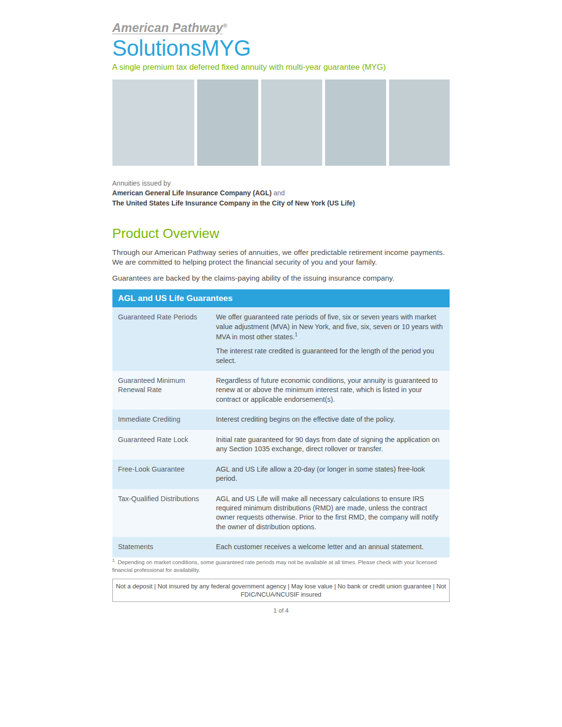American Pathway®
SolutionsMYG
A single premium tax deferred fixed annuity with multi-year guarantee (MYG)
Annuities issued by
American General Life Insurance Company (AGL) and
The United States Life Insurance Company in the City of New York (US Life)
Product Overview
Through our American Pathway series of annuities, we offer predictable retirement income payments. We are committed to helping protect the financial security of you and your family.
Guarantees are backed by the claims-paying ability of the issuing insurance company.
AGL and US Life Guarantees
| Guaranteed Rate Periods | We offer guaranteed rate periods of five, six or seven years with market value adjustment (MVA) in New York, and five, six, seven or 10 years with MVA in most other states. 1 The interest rate credited is guaranteed for the length of the period you select. |
| Guaranteed Minimum Renewal Rate | Regardless of future economic conditions, your annuity is guaranteed to renew at or above the minimum interest rate, which is listed in your contract or applicable endorsement(s). |
| Immediate Crediting | Interest crediting begins on the effective date of the policy. |
| Guaranteed Rate Lock | Initial rate guaranteed for 90 days from date of signing the application on any Section 1035 exchange, direct rollover or transfer. |
| Free-Look Guarantee | AGL and US Life allow a 20-day (or longer in some states) free-look period. |
| Tax-Qualified Distributions | AGL and US Life will make all necessary calculations to ensure IRS required minimum distributions (RMD) are made, unless the contract owner requests otherwise. Prior to the first RMD, the company will notify the owner of distribution options. |
| Statements | Each customer receives a welcome letter and an annual statement. |
1 Depending on market conditions, some guaranteed rate periods may not be available at all times. Please check with your licensed financial professional for availability.
Not a deposit | Not insured by any federal government agency | May lose value | No bank or credit union guarantee | Not FDIC/NCUA/NCUSIF insured
1 of 4